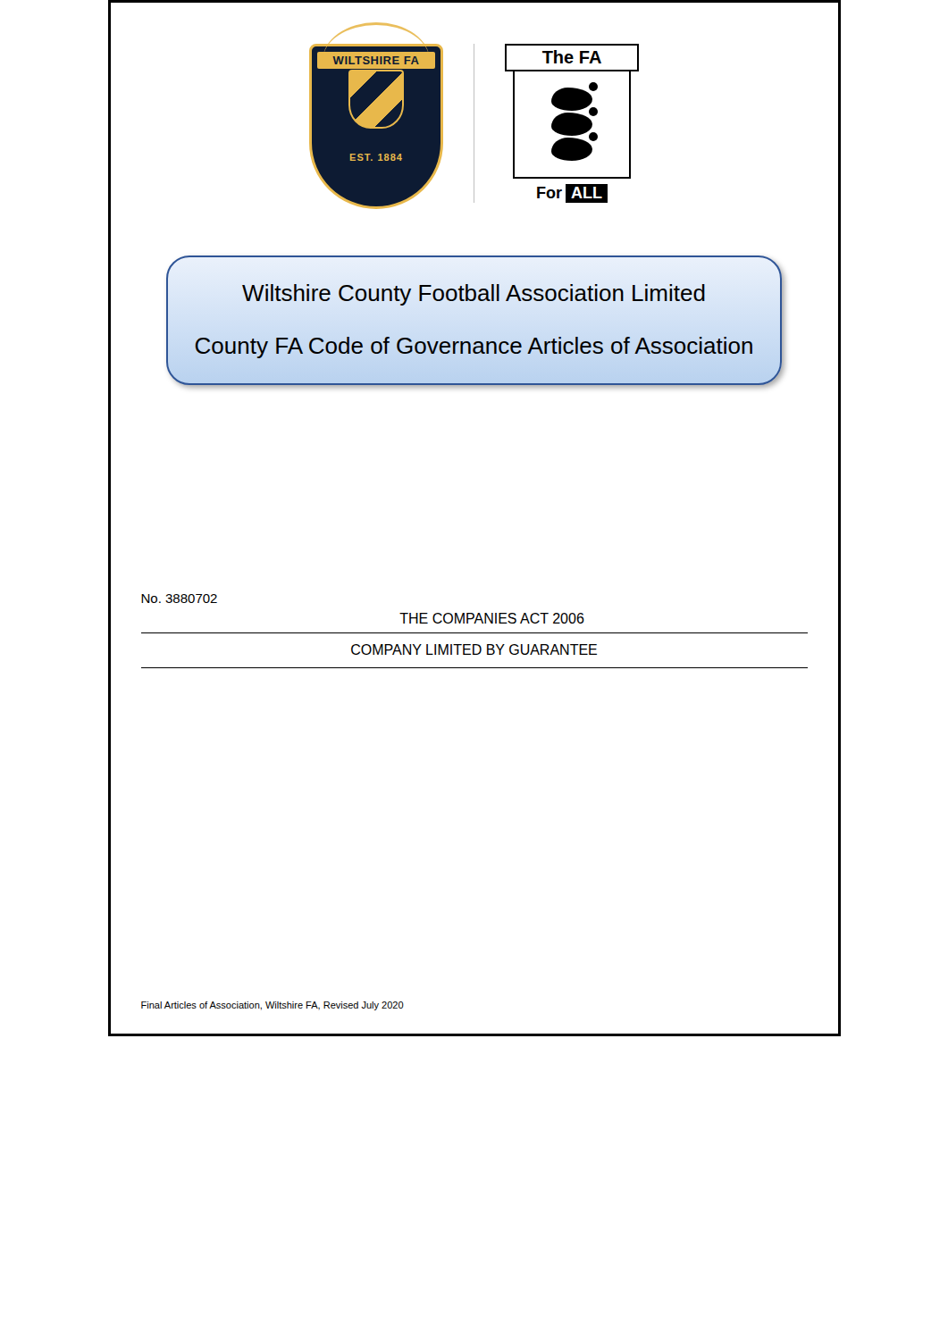WILTSHIRE FA
EST. 1884
The FA
For ALL
Wiltshire County Football Association Limited
County FA Code of Governance Articles of Association
No. 3880702
THE COMPANIES ACT 2006
COMPANY LIMITED BY GUARANTEE
Final Articles of Association, Wiltshire FA, Revised July 2020